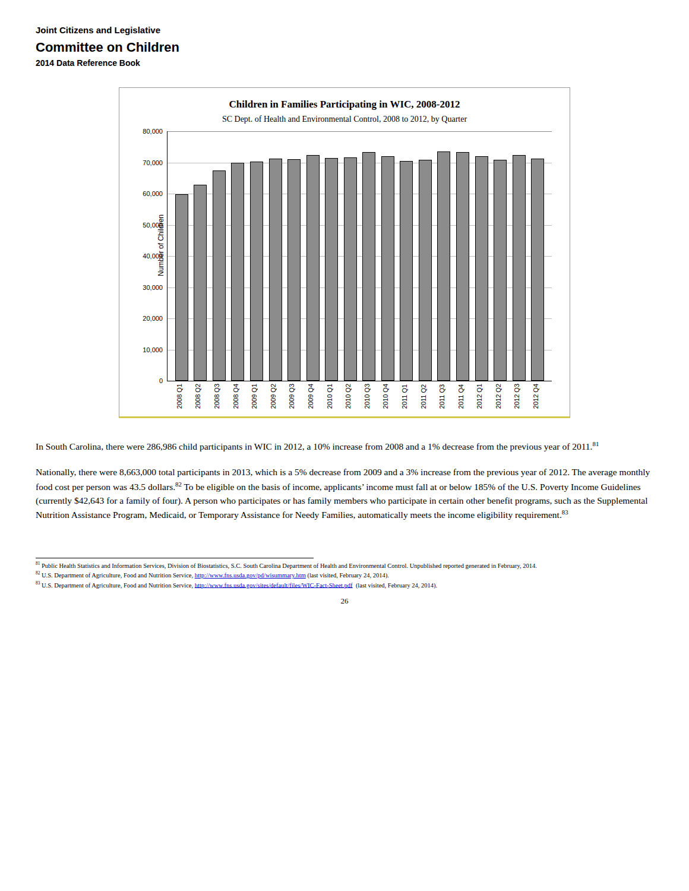Joint Citizens and Legislative
Committee on Children
2014 Data Reference Book
Children in Families Participating in WIC, 2008-2012
SC Dept. of Health and Environmental Control, 2008 to 2012, by Quarter
Number of Children
80,000
70,000
60,000
50,000
40,000
30,000
20,000
10,000
0
2008 Q1
2008 Q2
2008 Q3
2008 Q4
2009 Q1
2009 Q2
2009 Q3
2009 Q4
2010 Q1
2010 Q2
2010 Q3
2010 Q4
2011 Q1
2011 Q2
2011 Q3
2011 Q4
2012 Q1
2012 Q2
2012 Q3
2012 Q4
In South Carolina, there were 286,986 child participants in WIC in 2012, a 10% increase from 2008 and a 1% decrease from the previous year of 2011.81
Nationally, there were 8,663,000 total participants in 2013, which is a 5% decrease from 2009 and a 3% increase from the previous year of 2012. The average monthly food cost per person was 43.5 dollars.82 To be eligible on the basis of income, applicants’ income must fall at or below 185% of the U.S. Poverty Income Guidelines (currently $42,643 for a family of four). A person who participates or has family members who participate in certain other benefit programs, such as the Supplemental Nutrition Assistance Program, Medicaid, or Temporary Assistance for Needy Families, automatically meets the income eligibility requirement.83
81 Public Health Statistics and Information Services, Division of Biostatistics, S.C. South Carolina Department of Health and Environmental Control. Unpublished reported generated in February, 2014.
82 U.S. Department of Agriculture, Food and Nutrition Service, http://www.fns.usda.gov/pd/wisummary.htm (last visited, February 24, 2014).
83 U.S. Department of Agriculture, Food and Nutrition Service, http://www.fns.usda.gov/sites/default/files/WIC-Fact-Sheet.pdf (last visited, February 24, 2014).
26